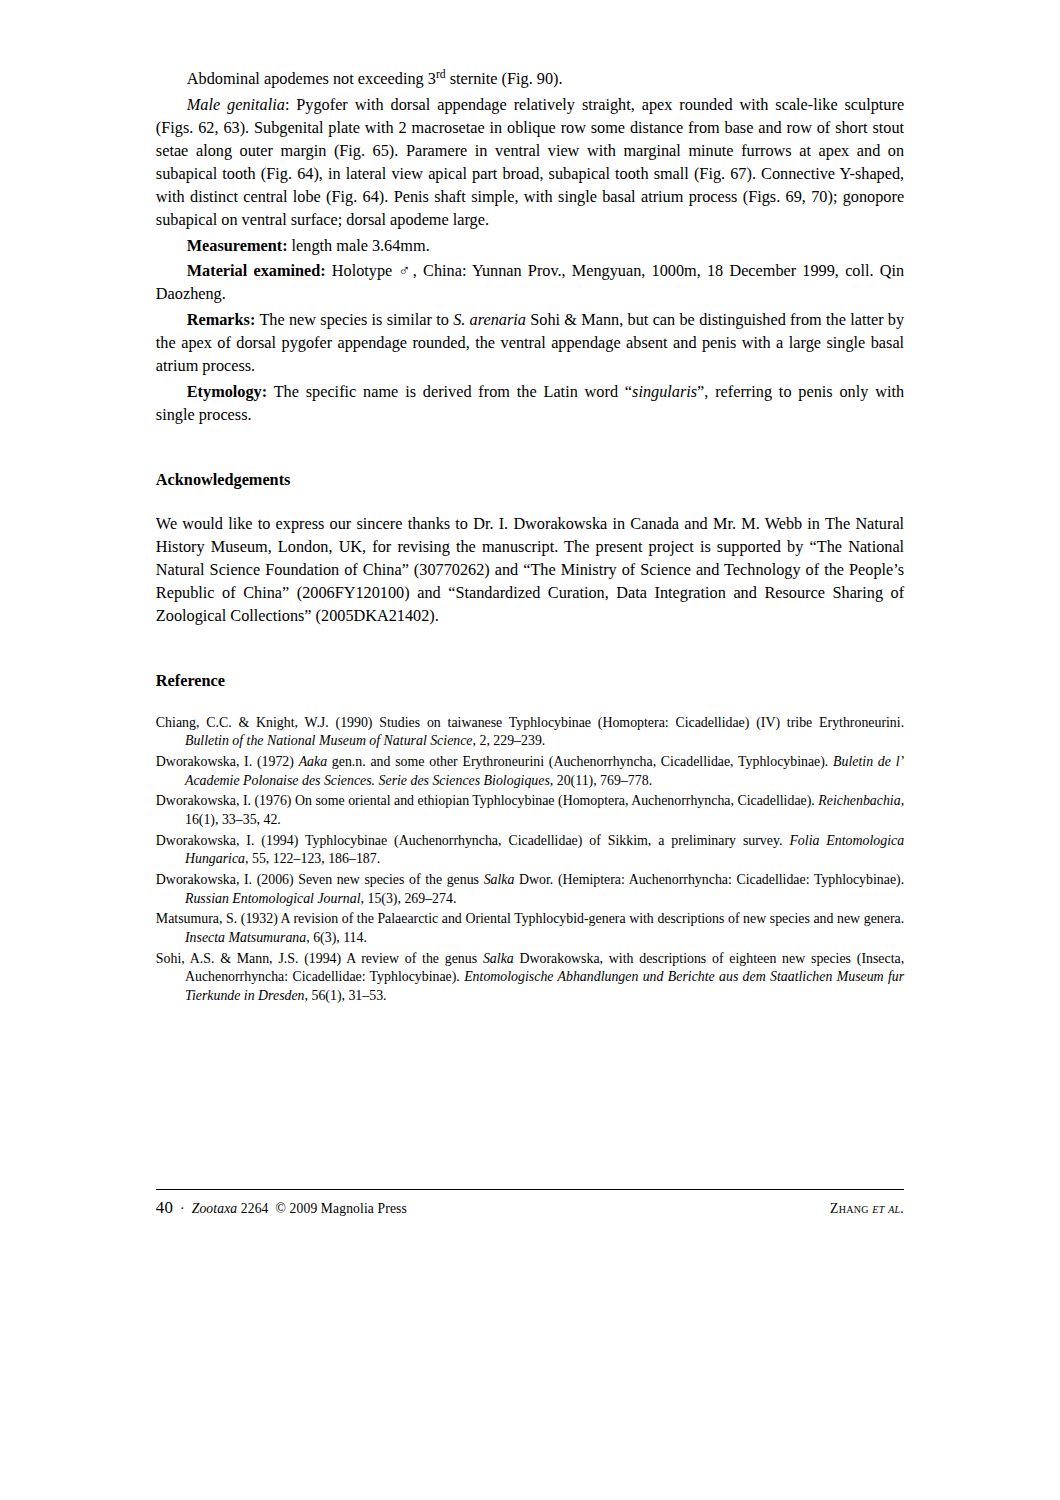Abdominal apodemes not exceeding 3rd sternite (Fig. 90).
Male genitalia: Pygofer with dorsal appendage relatively straight, apex rounded with scale-like sculpture (Figs. 62, 63). Subgenital plate with 2 macrosetae in oblique row some distance from base and row of short stout setae along outer margin (Fig. 65). Paramere in ventral view with marginal minute furrows at apex and on subapical tooth (Fig. 64), in lateral view apical part broad, subapical tooth small (Fig. 67). Connective Y-shaped, with distinct central lobe (Fig. 64). Penis shaft simple, with single basal atrium process (Figs. 69, 70); gonopore subapical on ventral surface; dorsal apodeme large.
Measurement: length male 3.64mm.
Material examined: Holotype ♂, China: Yunnan Prov., Mengyuan, 1000m, 18 December 1999, coll. Qin Daozheng.
Remarks: The new species is similar to S. arenaria Sohi & Mann, but can be distinguished from the latter by the apex of dorsal pygofer appendage rounded, the ventral appendage absent and penis with a large single basal atrium process.
Etymology: The specific name is derived from the Latin word “singularis”, referring to penis only with single process.
Acknowledgements
We would like to express our sincere thanks to Dr. I. Dworakowska in Canada and Mr. M. Webb in The Natural History Museum, London, UK, for revising the manuscript. The present project is supported by “The National Natural Science Foundation of China” (30770262) and “The Ministry of Science and Technology of the People’s Republic of China” (2006FY120100) and “Standardized Curation, Data Integration and Resource Sharing of Zoological Collections” (2005DKA21402).
Reference
Chiang, C.C. & Knight, W.J. (1990) Studies on taiwanese Typhlocybinae (Homoptera: Cicadellidae) (IV) tribe Erythroneurini. Bulletin of the National Museum of Natural Science, 2, 229–239.
Dworakowska, I. (1972) Aaka gen.n. and some other Erythroneurini (Auchenorrhyncha, Cicadellidae, Typhlocybinae). Buletin de l’ Academie Polonaise des Sciences. Serie des Sciences Biologiques, 20(11), 769–778.
Dworakowska, I. (1976) On some oriental and ethiopian Typhlocybinae (Homoptera, Auchenorrhyncha, Cicadellidae). Reichenbachia, 16(1), 33–35, 42.
Dworakowska, I. (1994) Typhlocybinae (Auchenorrhyncha, Cicadellidae) of Sikkim, a preliminary survey. Folia Entomologica Hungarica, 55, 122–123, 186–187.
Dworakowska, I. (2006) Seven new species of the genus Salka Dwor. (Hemiptera: Auchenorrhyncha: Cicadellidae: Typhlocybinae). Russian Entomological Journal, 15(3), 269–274.
Matsumura, S. (1932) A revision of the Palaearctic and Oriental Typhlocybid-genera with descriptions of new species and new genera. Insecta Matsumurana, 6(3), 114.
Sohi, A.S. & Mann, J.S. (1994) A review of the genus Salka Dworakowska, with descriptions of eighteen new species (Insecta, Auchenorrhyncha: Cicadellidae: Typhlocybinae). Entomologische Abhandlungen und Berichte aus dem Staatlichen Museum fur Tierkunde in Dresden, 56(1), 31–53.
40 · Zootaxa 2264 © 2009 Magnolia Press
Zhang et al.